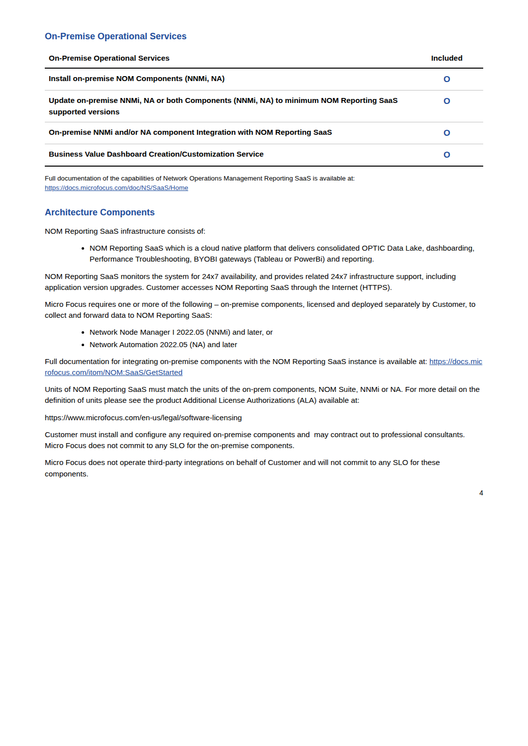On-Premise Operational Services
| On-Premise Operational Services | Included |
| --- | --- |
| Install on-premise NOM Components (NNMi, NA) | O |
| Update on-premise NNMi, NA or both Components (NNMi, NA) to minimum NOM Reporting SaaS supported versions | O |
| On-premise NNMi and/or NA component Integration with NOM Reporting SaaS | O |
| Business Value Dashboard Creation/Customization Service | O |
Full documentation of the capabilities of Network Operations Management Reporting SaaS is available at:
https://docs.microfocus.com/doc/NS/SaaS/Home
Architecture Components
NOM Reporting SaaS infrastructure consists of:
NOM Reporting SaaS which is a cloud native platform that delivers consolidated OPTIC Data Lake, dashboarding, Performance Troubleshooting, BYOBI gateways (Tableau or PowerBi) and reporting.
NOM Reporting SaaS monitors the system for 24x7 availability, and provides related 24x7 infrastructure support, including application version upgrades. Customer accesses NOM Reporting SaaS through the Internet (HTTPS).
Micro Focus requires one or more of the following – on-premise components, licensed and deployed separately by Customer, to collect and forward data to NOM Reporting SaaS:
Network Node Manager I 2022.05 (NNMi) and later, or
Network Automation 2022.05 (NA) and later
Full documentation for integrating on-premise components with the NOM Reporting SaaS instance is available at: https://docs.microfocus.com/itom/NOM:SaaS/GetStarted
Units of NOM Reporting SaaS must match the units of the on-prem components, NOM Suite, NNMi or NA. For more detail on the definition of units please see the product Additional License Authorizations (ALA) available at:
https://www.microfocus.com/en-us/legal/software-licensing
Customer must install and configure any required on-premise components and may contract out to professional consultants. Micro Focus does not commit to any SLO for the on-premise components.
Micro Focus does not operate third-party integrations on behalf of Customer and will not commit to any SLO for these components.
4